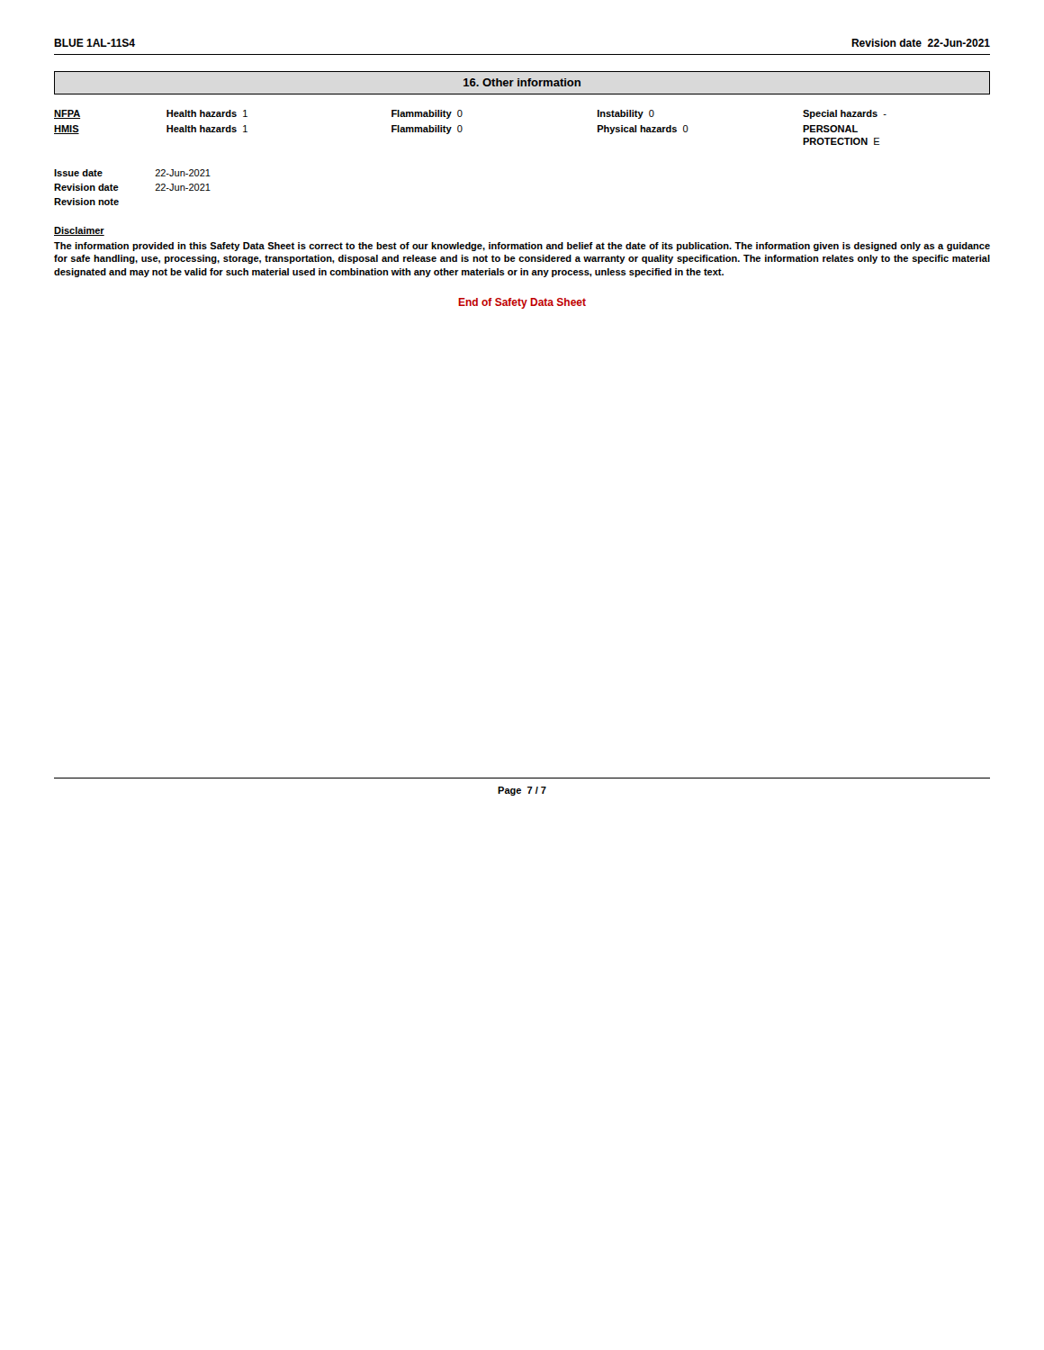BLUE 1AL-11S4
Revision date 22-Jun-2021
16. Other information
| NFPA | Health hazards 1 | Flammability 0 | Instability 0 | Special hazards - |
| HMIS | Health hazards 1 | Flammability 0 | Physical hazards 0 | PERSONAL PROTECTION E |
| Issue date | 22-Jun-2021 |
| Revision date | 22-Jun-2021 |
| Revision note | |
Disclaimer
The information provided in this Safety Data Sheet is correct to the best of our knowledge, information and belief at the date of its publication. The information given is designed only as a guidance for safe handling, use, processing, storage, transportation, disposal and release and is not to be considered a warranty or quality specification. The information relates only to the specific material designated and may not be valid for such material used in combination with any other materials or in any process, unless specified in the text.
End of Safety Data Sheet
Page 7 / 7